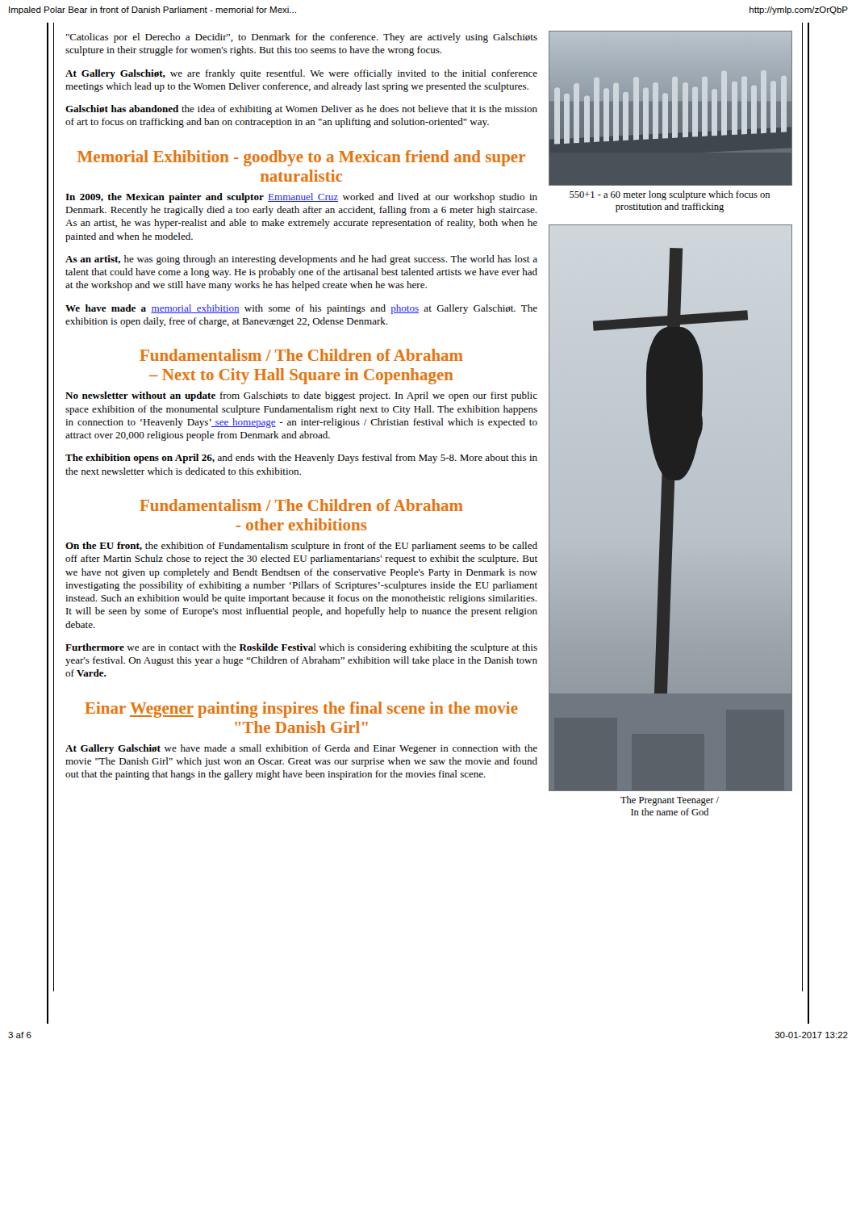Impaled Polar Bear in front of Danish Parliament - memorial for Mexi...
http://ymlp.com/zOrQbP
"Catolicas por el Derecho a Decidir", to Denmark for the conference. They are actively using Galschiøts sculpture in their struggle for women's rights. But this too seems to have the wrong focus.
At Gallery Galschiøt, we are frankly quite resentful. We were officially invited to the initial conference meetings which lead up to the Women Deliver conference, and already last spring we presented the sculptures.
Galschiøt has abandoned the idea of exhibiting at Women Deliver as he does not believe that it is the mission of art to focus on trafficking and ban on contraception in an "an uplifting and solution-oriented" way.
Memorial Exhibition - goodbye to a Mexican friend and super naturalistic
In 2009, the Mexican painter and sculptor Emmanuel Cruz worked and lived at our workshop studio in Denmark. Recently he tragically died a too early death after an accident, falling from a 6 meter high staircase. As an artist, he was hyper-realist and able to make extremely accurate representation of reality, both when he painted and when he modeled.
As an artist, he was going through an interesting developments and he had great success. The world has lost a talent that could have come a long way. He is probably one of the artisanal best talented artists we have ever had at the workshop and we still have many works he has helped create when he was here.
We have made a memorial exhibition with some of his paintings and photos at Gallery Galschiøt. The exhibition is open daily, free of charge, at Banevænget 22, Odense Denmark.
Fundamentalism / The Children of Abraham
– Next to City Hall Square in Copenhagen
No newsletter without an update from Galschiøts to date biggest project. In April we open our first public space exhibition of the monumental sculpture Fundamentalism right next to City Hall. The exhibition happens in connection to ‘Heavenly Days’ see homepage - an inter-religious / Christian festival which is expected to attract over 20,000 religious people from Denmark and abroad.
The exhibition opens on April 26, and ends with the Heavenly Days festival from May 5-8. More about this in the next newsletter which is dedicated to this exhibition.
Fundamentalism / The Children of Abraham
- other exhibitions
On the EU front, the exhibition of Fundamentalism sculpture in front of the EU parliament seems to be called off after Martin Schulz chose to reject the 30 elected EU parliamentarians' request to exhibit the sculpture. But we have not given up completely and Bendt Bendtsen of the conservative People's Party in Denmark is now investigating the possibility of exhibiting a number ‘Pillars of Scriptures’-sculptures inside the EU parliament instead. Such an exhibition would be quite important because it focus on the monotheistic religions similarities. It will be seen by some of Europe's most influential people, and hopefully help to nuance the present religion debate.
Furthermore we are in contact with the Roskilde Festival which is considering exhibiting the sculpture at this year's festival. On August this year a huge “Children of Abraham” exhibition will take place in the Danish town of Varde.
Einar Wegener painting inspires the final scene in the movie "The Danish Girl"
At Gallery Galschiøt we have made a small exhibition of Gerda and Einar Wegener in connection with the movie "The Danish Girl" which just won an Oscar. Great was our surprise when we saw the movie and found out that the painting that hangs in the gallery might have been inspiration for the movies final scene.
550+1 - a 60 meter long sculpture which focus on prostitution and trafficking
The Pregnant Teenager /
In the name of God
3 af 6
30-01-2017 13:22